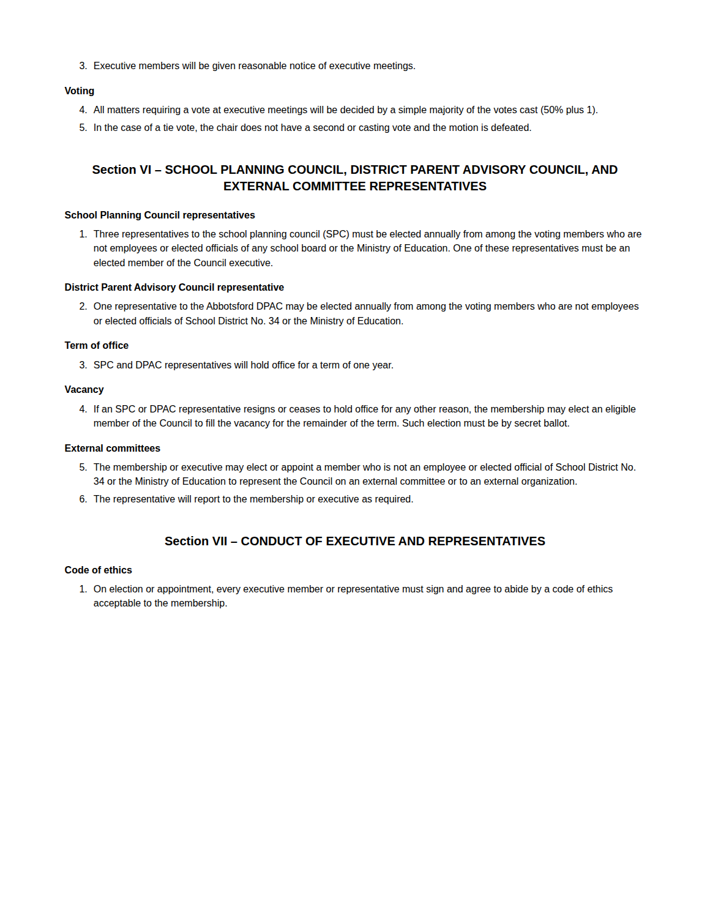Executive members will be given reasonable notice of executive meetings.
Voting
All matters requiring a vote at executive meetings will be decided by a simple majority of the votes cast (50% plus 1).
In the case of a tie vote, the chair does not have a second or casting vote and the motion is defeated.
Section VI – SCHOOL PLANNING COUNCIL, DISTRICT PARENT ADVISORY COUNCIL, AND EXTERNAL COMMITTEE REPRESENTATIVES
School Planning Council representatives
Three representatives to the school planning council (SPC) must be elected annually from among the voting members who are not employees or elected officials of any school board or the Ministry of Education. One of these representatives must be an elected member of the Council executive.
District Parent Advisory Council representative
One representative to the Abbotsford DPAC may be elected annually from among the voting members who are not employees or elected officials of School District No. 34 or the Ministry of Education.
Term of office
SPC and DPAC representatives will hold office for a term of one year.
Vacancy
If an SPC or DPAC representative resigns or ceases to hold office for any other reason, the membership may elect an eligible member of the Council to fill the vacancy for the remainder of the term. Such election must be by secret ballot.
External committees
The membership or executive may elect or appoint a member who is not an employee or elected official of School District No. 34 or the Ministry of Education to represent the Council on an external committee or to an external organization.
The representative will report to the membership or executive as required.
Section VII – CONDUCT OF EXECUTIVE AND REPRESENTATIVES
Code of ethics
On election or appointment, every executive member or representative must sign and agree to abide by a code of ethics acceptable to the membership.